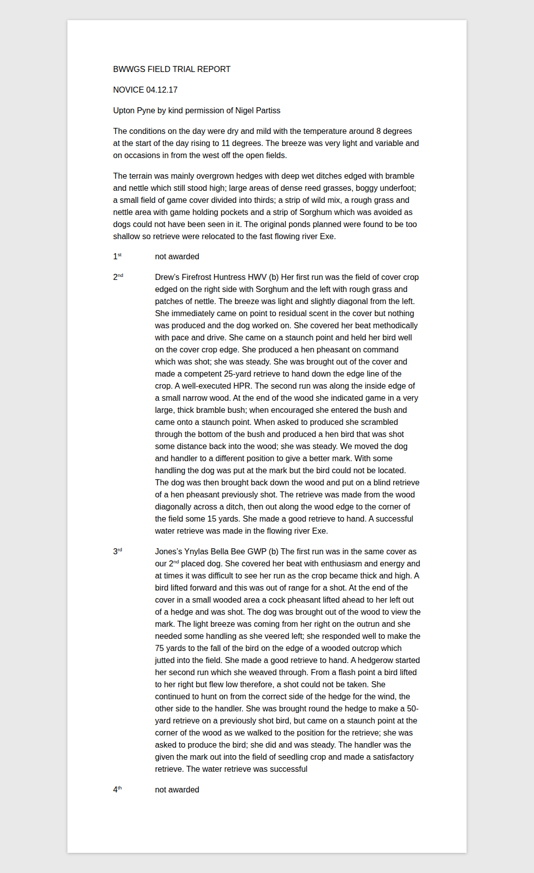BWWGS FIELD TRIAL REPORT
NOVICE 04.12.17
Upton Pyne by kind permission of Nigel Partiss
The conditions on the day were dry and mild with the temperature around 8 degrees at the start of the day rising to 11 degrees. The breeze was very light and variable and on occasions in from the west off the open fields.
The terrain was mainly overgrown hedges with deep wet ditches edged with bramble and nettle which still stood high; large areas of dense reed grasses, boggy underfoot; a small field of game cover divided into thirds; a strip of wild mix, a rough grass and nettle area with game holding pockets and a strip of Sorghum which was avoided as dogs could not have been seen in it. The original ponds planned were found to be too shallow so retrieve were relocated to the fast flowing river Exe.
1st
not awarded
2nd
Drew’s Firefrost Huntress HWV (b) Her first run was the field of cover crop edged on the right side with Sorghum and the left with rough grass and patches of nettle. The breeze was light and slightly diagonal from the left. She immediately came on point to residual scent in the cover but nothing was produced and the dog worked on. She covered her beat methodically with pace and drive. She came on a staunch point and held her bird well on the cover crop edge. She produced a hen pheasant on command which was shot; she was steady. She was brought out of the cover and made a competent 25-yard retrieve to hand down the edge line of the crop. A well-executed HPR. The second run was along the inside edge of a small narrow wood. At the end of the wood she indicated game in a very large, thick bramble bush; when encouraged she entered the bush and came onto a staunch point. When asked to produced she scrambled through the bottom of the bush and produced a hen bird that was shot some distance back into the wood; she was steady. We moved the dog and handler to a different position to give a better mark. With some handling the dog was put at the mark but the bird could not be located. The dog was then brought back down the wood and put on a blind retrieve of a hen pheasant previously shot. The retrieve was made from the wood diagonally across a ditch, then out along the wood edge to the corner of the field some 15 yards. She made a good retrieve to hand. A successful water retrieve was made in the flowing river Exe.
3rd
Jones’s Ynylas Bella Bee GWP (b) The first run was in the same cover as our 2nd placed dog. She covered her beat with enthusiasm and energy and at times it was difficult to see her run as the crop became thick and high. A bird lifted forward and this was out of range for a shot. At the end of the cover in a small wooded area a cock pheasant lifted ahead to her left out of a hedge and was shot. The dog was brought out of the wood to view the mark. The light breeze was coming from her right on the outrun and she needed some handling as she veered left; she responded well to make the 75 yards to the fall of the bird on the edge of a wooded outcrop which jutted into the field. She made a good retrieve to hand. A hedgerow started her second run which she weaved through. From a flash point a bird lifted to her right but flew low therefore, a shot could not be taken. She continued to hunt on from the correct side of the hedge for the wind, the other side to the handler. She was brought round the hedge to make a 50-yard retrieve on a previously shot bird, but came on a staunch point at the corner of the wood as we walked to the position for the retrieve; she was asked to produce the bird; she did and was steady. The handler was the given the mark out into the field of seedling crop and made a satisfactory retrieve. The water retrieve was successful
4th
not awarded